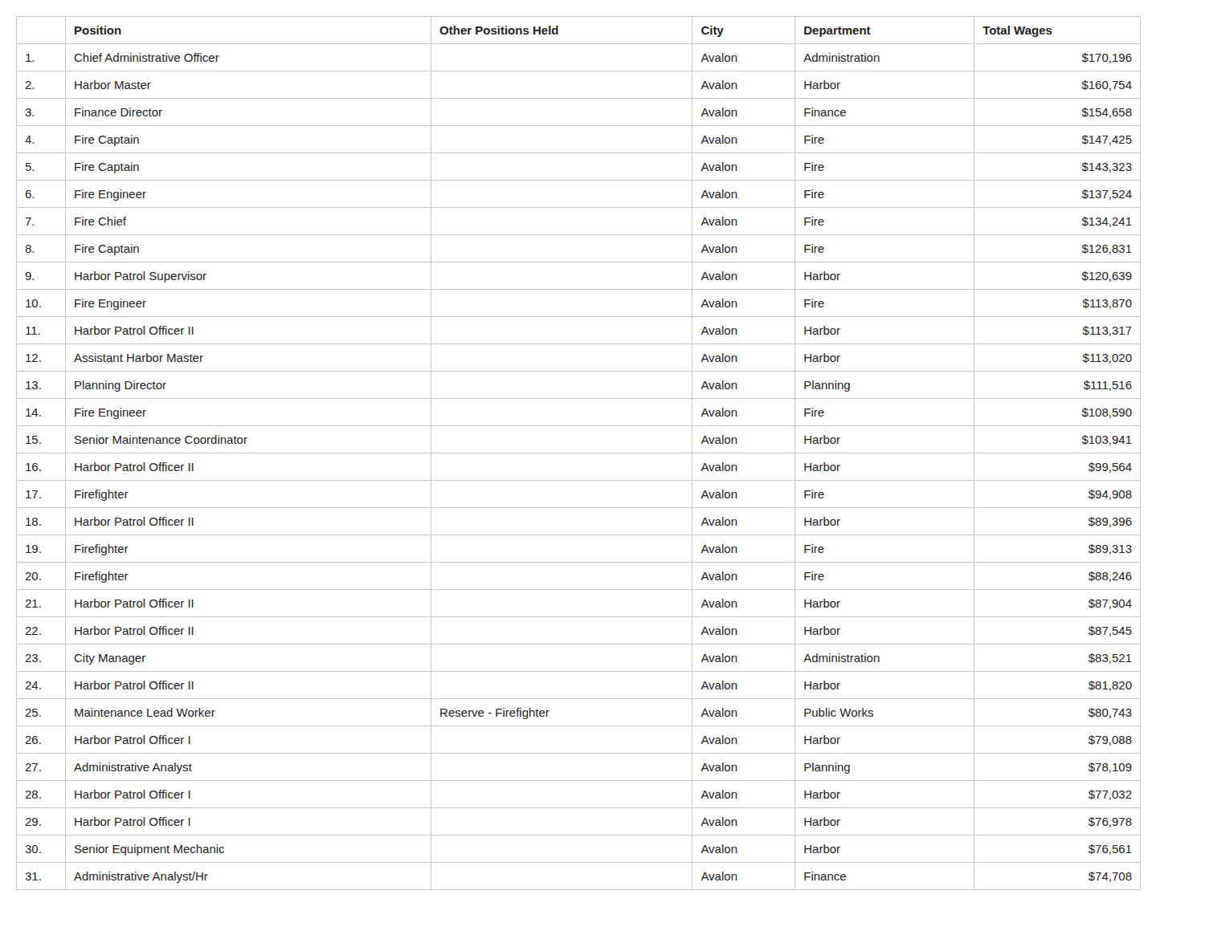| | Position | Other Positions Held | City | Department | Total Wages |
| --- | --- | --- | --- | --- | --- |
| 1. | Chief Administrative Officer | | Avalon | Administration | $170,196 |
| 2. | Harbor Master | | Avalon | Harbor | $160,754 |
| 3. | Finance Director | | Avalon | Finance | $154,658 |
| 4. | Fire Captain | | Avalon | Fire | $147,425 |
| 5. | Fire Captain | | Avalon | Fire | $143,323 |
| 6. | Fire Engineer | | Avalon | Fire | $137,524 |
| 7. | Fire Chief | | Avalon | Fire | $134,241 |
| 8. | Fire Captain | | Avalon | Fire | $126,831 |
| 9. | Harbor Patrol Supervisor | | Avalon | Harbor | $120,639 |
| 10. | Fire Engineer | | Avalon | Fire | $113,870 |
| 11. | Harbor Patrol Officer II | | Avalon | Harbor | $113,317 |
| 12. | Assistant Harbor Master | | Avalon | Harbor | $113,020 |
| 13. | Planning Director | | Avalon | Planning | $111,516 |
| 14. | Fire Engineer | | Avalon | Fire | $108,590 |
| 15. | Senior Maintenance Coordinator | | Avalon | Harbor | $103,941 |
| 16. | Harbor Patrol Officer II | | Avalon | Harbor | $99,564 |
| 17. | Firefighter | | Avalon | Fire | $94,908 |
| 18. | Harbor Patrol Officer II | | Avalon | Harbor | $89,396 |
| 19. | Firefighter | | Avalon | Fire | $89,313 |
| 20. | Firefighter | | Avalon | Fire | $88,246 |
| 21. | Harbor Patrol Officer II | | Avalon | Harbor | $87,904 |
| 22. | Harbor Patrol Officer II | | Avalon | Harbor | $87,545 |
| 23. | City Manager | | Avalon | Administration | $83,521 |
| 24. | Harbor Patrol Officer II | | Avalon | Harbor | $81,820 |
| 25. | Maintenance Lead Worker | Reserve - Firefighter | Avalon | Public Works | $80,743 |
| 26. | Harbor Patrol Officer I | | Avalon | Harbor | $79,088 |
| 27. | Administrative Analyst | | Avalon | Planning | $78,109 |
| 28. | Harbor Patrol Officer I | | Avalon | Harbor | $77,032 |
| 29. | Harbor Patrol Officer I | | Avalon | Harbor | $76,978 |
| 30. | Senior Equipment Mechanic | | Avalon | Harbor | $76,561 |
| 31. | Administrative Analyst/Hr | | Avalon | Finance | $74,708 |